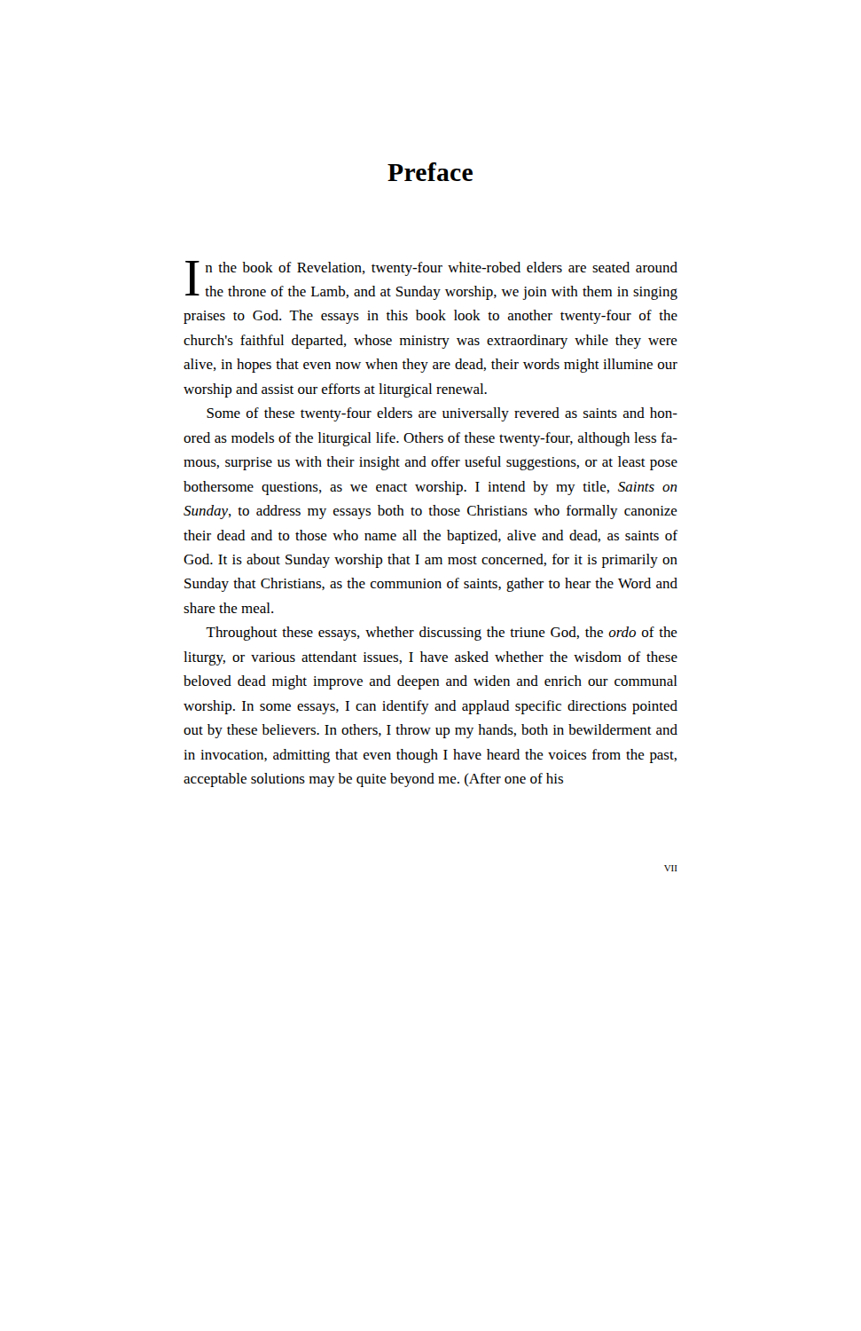Preface
In the book of Revelation, twenty-four white-robed elders are seated around the throne of the Lamb, and at Sunday worship, we join with them in singing praises to God. The essays in this book look to another twenty-four of the church's faithful departed, whose ministry was extraordinary while they were alive, in hopes that even now when they are dead, their words might illumine our worship and assist our efforts at liturgical renewal.
Some of these twenty-four elders are universally revered as saints and honored as models of the liturgical life. Others of these twenty-four, although less famous, surprise us with their insight and offer useful suggestions, or at least pose bothersome questions, as we enact worship. I intend by my title, Saints on Sunday, to address my essays both to those Christians who formally canonize their dead and to those who name all the baptized, alive and dead, as saints of God. It is about Sunday worship that I am most concerned, for it is primarily on Sunday that Christians, as the communion of saints, gather to hear the Word and share the meal.
Throughout these essays, whether discussing the triune God, the ordo of the liturgy, or various attendant issues, I have asked whether the wisdom of these beloved dead might improve and deepen and widen and enrich our communal worship. In some essays, I can identify and applaud specific directions pointed out by these believers. In others, I throw up my hands, both in bewilderment and in invocation, admitting that even though I have heard the voices from the past, acceptable solutions may be quite beyond me. (After one of his
vii